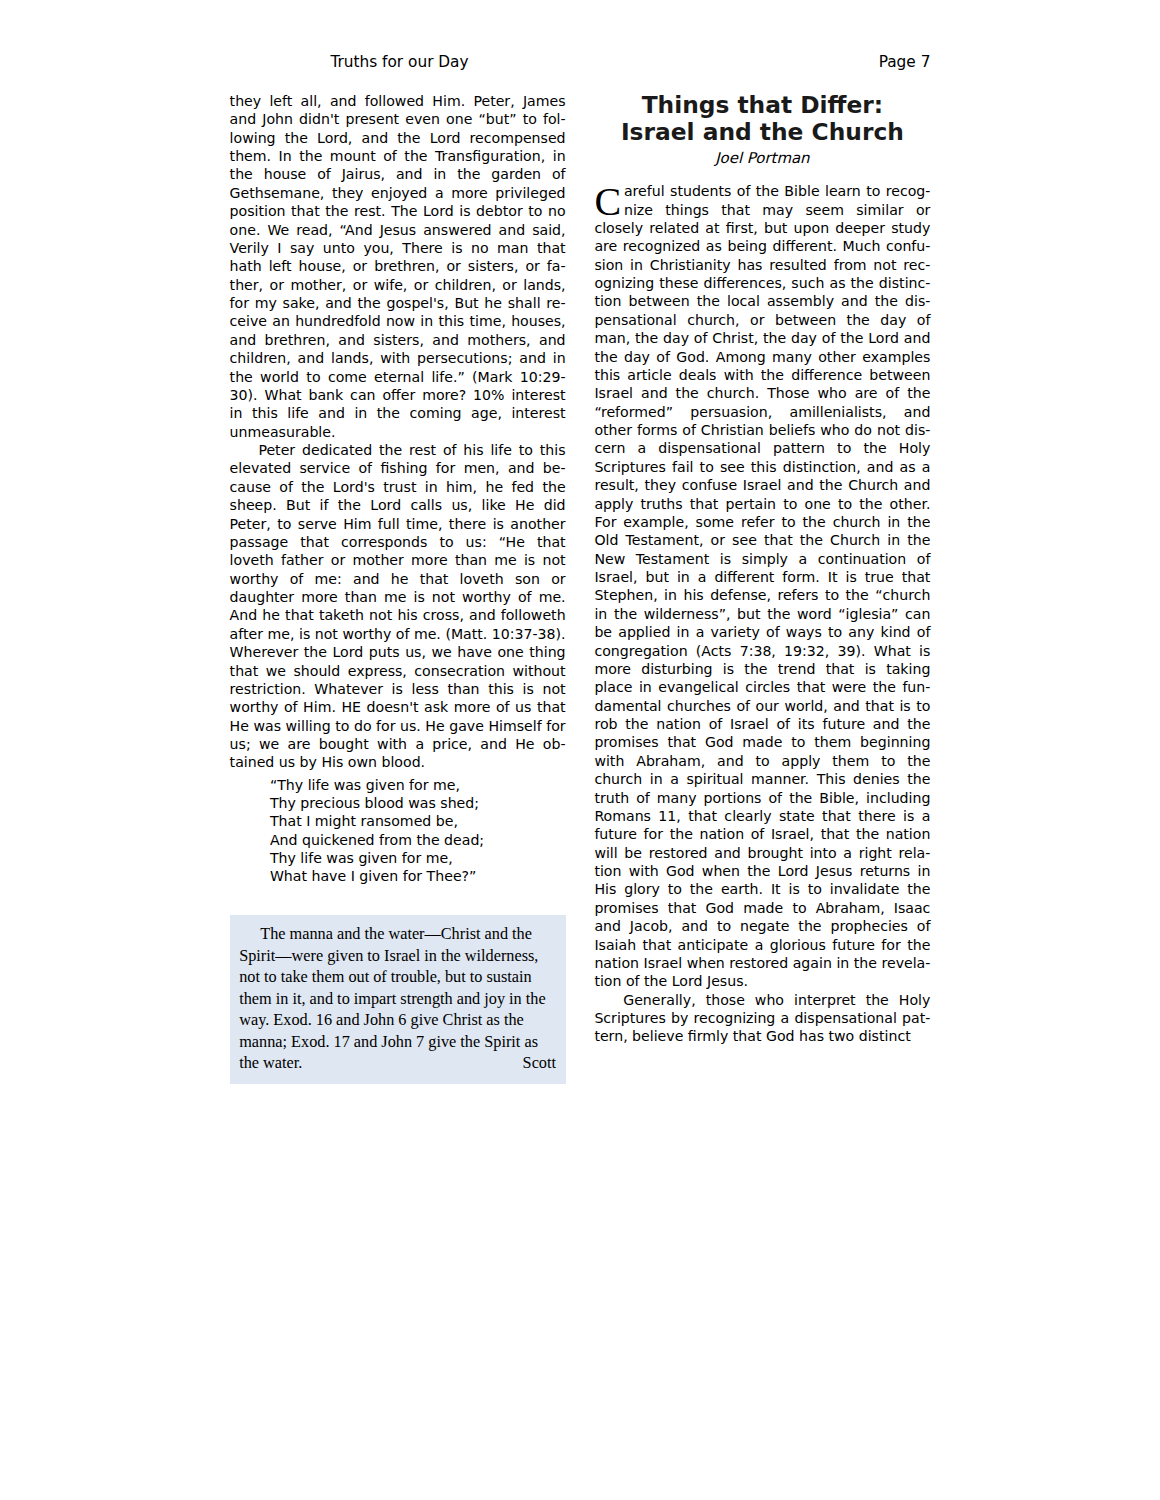Truths for our Day
Page 7
they left all, and followed Him. Peter, James and John didn't present even one “but” to following the Lord, and the Lord recompensed them. In the mount of the Transfiguration, in the house of Jairus, and in the garden of Gethsemane, they enjoyed a more privileged position that the rest. The Lord is debtor to no one. We read, “And Jesus answered and said, Verily I say unto you, There is no man that hath left house, or brethren, or sisters, or father, or mother, or wife, or children, or lands, for my sake, and the gospel's, But he shall receive an hundredfold now in this time, houses, and brethren, and sisters, and mothers, and children, and lands, with persecutions; and in the world to come eternal life.” (Mark 10:29-30). What bank can offer more? 10% interest in this life and in the coming age, interest unmeasurable.
Peter dedicated the rest of his life to this elevated service of fishing for men, and because of the Lord's trust in him, he fed the sheep. But if the Lord calls us, like He did Peter, to serve Him full time, there is another passage that corresponds to us: “He that loveth father or mother more than me is not worthy of me: and he that loveth son or daughter more than me is not worthy of me. And he that taketh not his cross, and followeth after me, is not worthy of me. (Matt. 10:37-38). Wherever the Lord puts us, we have one thing that we should express, consecration without restriction. Whatever is less than this is not worthy of Him. HE doesn't ask more of us that He was willing to do for us. He gave Himself for us; we are bought with a price, and He obtained us by His own blood.
“Thy life was given for me,
Thy precious blood was shed;
That I might ransomed be,
And quickened from the dead;
Thy life was given for me,
What have I given for Thee?”
The manna and the water—Christ and the Spirit—were given to Israel in the wilderness, not to take them out of trouble, but to sustain them in it, and to impart strength and joy in the way. Exod. 16 and John 6 give Christ as the manna; Exod. 17 and John 7 give the Spirit as the water. Scott
Things that Differ:
Israel and the Church
Joel Portman
Careful students of the Bible learn to recognize things that may seem similar or closely related at first, but upon deeper study are recognized as being different. Much confusion in Christianity has resulted from not recognizing these differences, such as the distinction between the local assembly and the dispensational church, or between the day of man, the day of Christ, the day of the Lord and the day of God. Among many other examples this article deals with the difference between Israel and the church. Those who are of the “reformed” persuasion, amillenialists, and other forms of Christian beliefs who do not discern a dispensational pattern to the Holy Scriptures fail to see this distinction, and as a result, they confuse Israel and the Church and apply truths that pertain to one to the other. For example, some refer to the church in the Old Testament, or see that the Church in the New Testament is simply a continuation of Israel, but in a different form. It is true that Stephen, in his defense, refers to the “church in the wilderness”, but the word “iglesia” can be applied in a variety of ways to any kind of congregation (Acts 7:38, 19:32, 39). What is more disturbing is the trend that is taking place in evangelical circles that were the fundamental churches of our world, and that is to rob the nation of Israel of its future and the promises that God made to them beginning with Abraham, and to apply them to the church in a spiritual manner. This denies the truth of many portions of the Bible, including Romans 11, that clearly state that there is a future for the nation of Israel, that the nation will be restored and brought into a right relation with God when the Lord Jesus returns in His glory to the earth. It is to invalidate the promises that God made to Abraham, Isaac and Jacob, and to negate the prophecies of Isaiah that anticipate a glorious future for the nation Israel when restored again in the revelation of the Lord Jesus.
Generally, those who interpret the Holy Scriptures by recognizing a dispensational pattern, believe firmly that God has two distinct